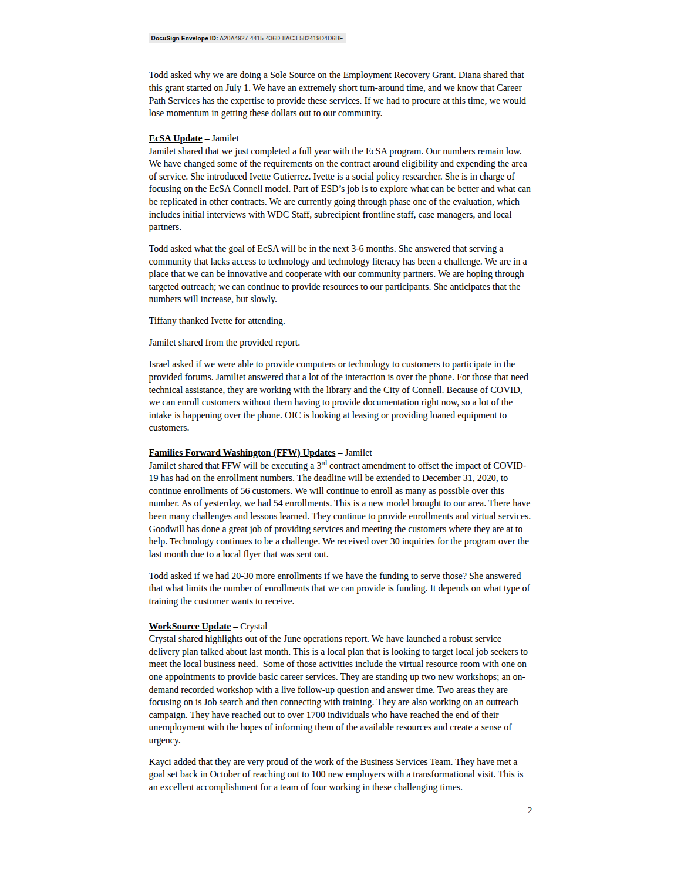DocuSign Envelope ID: A20A4927-4415-436D-8AC3-582419D4D6BF
Todd asked why we are doing a Sole Source on the Employment Recovery Grant. Diana shared that this grant started on July 1. We have an extremely short turn-around time, and we know that Career Path Services has the expertise to provide these services. If we had to procure at this time, we would lose momentum in getting these dollars out to our community.
EcSA Update – Jamilet
Jamilet shared that we just completed a full year with the EcSA program. Our numbers remain low. We have changed some of the requirements on the contract around eligibility and expending the area of service. She introduced Ivette Gutierrez. Ivette is a social policy researcher. She is in charge of focusing on the EcSA Connell model. Part of ESD’s job is to explore what can be better and what can be replicated in other contracts. We are currently going through phase one of the evaluation, which includes initial interviews with WDC Staff, subrecipient frontline staff, case managers, and local partners.
Todd asked what the goal of EcSA will be in the next 3-6 months. She answered that serving a community that lacks access to technology and technology literacy has been a challenge. We are in a place that we can be innovative and cooperate with our community partners. We are hoping through targeted outreach; we can continue to provide resources to our participants. She anticipates that the numbers will increase, but slowly.
Tiffany thanked Ivette for attending.
Jamilet shared from the provided report.
Israel asked if we were able to provide computers or technology to customers to participate in the provided forums. Jamiliet answered that a lot of the interaction is over the phone. For those that need technical assistance, they are working with the library and the City of Connell. Because of COVID, we can enroll customers without them having to provide documentation right now, so a lot of the intake is happening over the phone. OIC is looking at leasing or providing loaned equipment to customers.
Families Forward Washington (FFW) Updates – Jamilet
Jamilet shared that FFW will be executing a 3rd contract amendment to offset the impact of COVID-19 has had on the enrollment numbers. The deadline will be extended to December 31, 2020, to continue enrollments of 56 customers. We will continue to enroll as many as possible over this number. As of yesterday, we had 54 enrollments. This is a new model brought to our area. There have been many challenges and lessons learned. They continue to provide enrollments and virtual services. Goodwill has done a great job of providing services and meeting the customers where they are at to help. Technology continues to be a challenge. We received over 30 inquiries for the program over the last month due to a local flyer that was sent out.
Todd asked if we had 20-30 more enrollments if we have the funding to serve those? She answered that what limits the number of enrollments that we can provide is funding. It depends on what type of training the customer wants to receive.
WorkSource Update – Crystal
Crystal shared highlights out of the June operations report. We have launched a robust service delivery plan talked about last month. This is a local plan that is looking to target local job seekers to meet the local business need. Some of those activities include the virtual resource room with one on one appointments to provide basic career services. They are standing up two new workshops; an on-demand recorded workshop with a live follow-up question and answer time. Two areas they are focusing on is Job search and then connecting with training. They are also working on an outreach campaign. They have reached out to over 1700 individuals who have reached the end of their unemployment with the hopes of informing them of the available resources and create a sense of urgency.
Kayci added that they are very proud of the work of the Business Services Team. They have met a goal set back in October of reaching out to 100 new employers with a transformational visit. This is an excellent accomplishment for a team of four working in these challenging times.
2